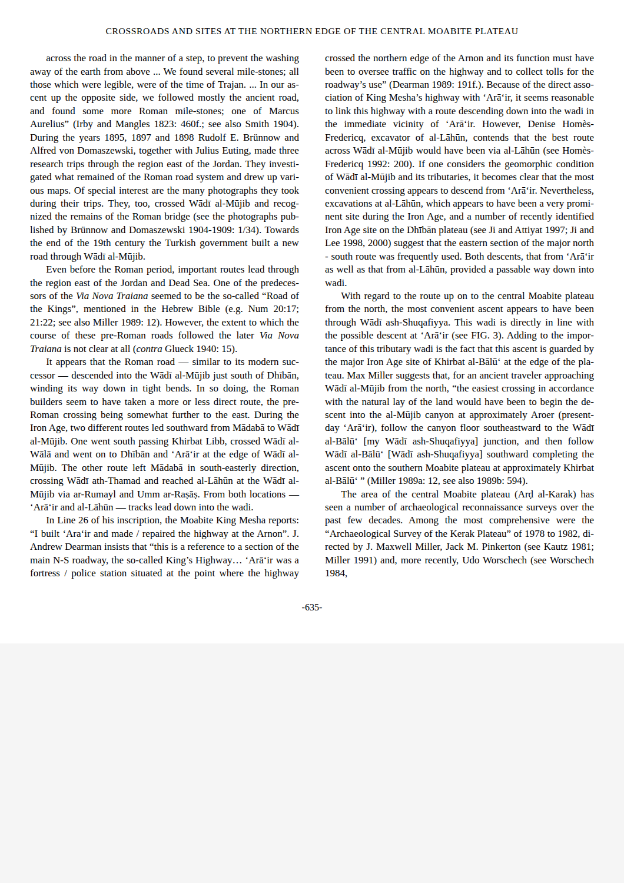Crossroads and Sites at the Northern Edge of the Central Moabite Plateau
across the road in the manner of a step, to prevent the washing away of the earth from above ... We found several mile-stones; all those which were legible, were of the time of Trajan. ... In our ascent up the opposite side, we followed mostly the ancient road, and found some more Roman mile-stones; one of Marcus Aurelius” (Irby and Mangles 1823: 460f.; see also Smith 1904). During the years 1895, 1897 and 1898 Rudolf E. Brünnow and Alfred von Domaszewski, together with Julius Euting, made three research trips through the region east of the Jordan. They investigated what remained of the Roman road system and drew up various maps. Of special interest are the many photographs they took during their trips. They, too, crossed Wādī al-Mūjib and recognized the remains of the Roman bridge (see the photographs published by Brünnow and Domaszewski 1904-1909: 1/34). Towards the end of the 19th century the Turkish government built a new road through Wādī al-Mūjib.
Even before the Roman period, important routes lead through the region east of the Jordan and Dead Sea. One of the predecessors of the Via Nova Traiana seemed to be the so-called “Road of the Kings”, mentioned in the Hebrew Bible (e.g. Num 20:17; 21:22; see also Miller 1989: 12). However, the extent to which the course of these pre-Roman roads followed the later Via Nova Traiana is not clear at all (contra Glueck 1940: 15).
It appears that the Roman road — similar to its modern successor — descended into the Wādī al-Mūjib just south of Dhībān, winding its way down in tight bends. In so doing, the Roman builders seem to have taken a more or less direct route, the pre-Roman crossing being somewhat further to the east. During the Iron Age, two different routes led southward from Mādabā to Wādī al-Mūjib. One went south passing Khirbat Libb, crossed Wādī al-Wālā and went on to Dhībān and ‘Arā‘ir at the edge of Wādī al-Mūjib. The other route left Mādabā in south-easterly direction, crossing Wādī ath-Thamad and reached al-Lāhūn at the Wādī al-Mūjib via ar-Rumayl and Umm ar-Raṣāṣ. From both locations — ‘Arā‘ir and al-Lāhūn — tracks lead down into the wadi.
In Line 26 of his inscription, the Moabite King Mesha reports: “I built ‘Ara‘ir and made / repaired the highway at the Arnon”. J. Andrew Dearman insists that “this is a reference to a section of the main N-S roadway, the so-called King’s Highway… ‘Arā‘ir was a fortress / police station situated at the point where the highway crossed the northern edge of the Arnon and its function must have been to oversee traffic on the highway and to collect tolls for the roadway’s use” (Dearman 1989: 191f.). Because of the direct association of King Mesha’s highway with ‘Arā‘ir, it seems reasonable to link this highway with a route descending down into the wadi in the immediate vicinity of ‘Arā‘ir. However, Denise Homès-Fredericq, excavator of al-Lāhūn, contends that the best route across Wādī al-Mūjib would have been via al-Lāhūn (see Homès-Fredericq 1992: 200). If one considers the geomorphic condition of Wādī al-Mūjib and its tributaries, it becomes clear that the most convenient crossing appears to descend from ‘Arā‘ir. Nevertheless, excavations at al-Lāhūn, which appears to have been a very prominent site during the Iron Age, and a number of recently identified Iron Age site on the Dhībān plateau (see Ji and Attiyat 1997; Ji and Lee 1998, 2000) suggest that the eastern section of the major north - south route was frequently used. Both descents, that from ‘Arā‘ir as well as that from al-Lāhūn, provided a passable way down into wadi.
With regard to the route up on to the central Moabite plateau from the north, the most convenient ascent appears to have been through Wādī ash-Shuqafiyya. This wadi is directly in line with the possible descent at ‘Arā‘ir (see FIG. 3). Adding to the importance of this tributary wadi is the fact that this ascent is guarded by the major Iron Age site of Khirbat al-Bālū‘ at the edge of the plateau. Max Miller suggests that, for an ancient traveler approaching Wādī al-Mūjib from the north, “the easiest crossing in accordance with the natural lay of the land would have been to begin the descent into the al-Mūjib canyon at approximately Aroer (present-day ‘Arā‘ir), follow the canyon floor southeastward to the Wādī al-Bālū‘ [my Wādī ash-Shuqafiyya] junction, and then follow Wādī al-Bālū‘ [Wādī ash-Shuqafiyya] southward completing the ascent onto the southern Moabite plateau at approximately Khirbat al-Bālū‘ ” (Miller 1989a: 12, see also 1989b: 594).
The area of the central Moabite plateau (Arḍ al-Karak) has seen a number of archaeological reconnaissance surveys over the past few decades. Among the most comprehensive were the “Archaeological Survey of the Kerak Plateau” of 1978 to 1982, directed by J. Maxwell Miller, Jack M. Pinkerton (see Kautz 1981; Miller 1991) and, more recently, Udo Worschech (see Worschech 1984,
-635-